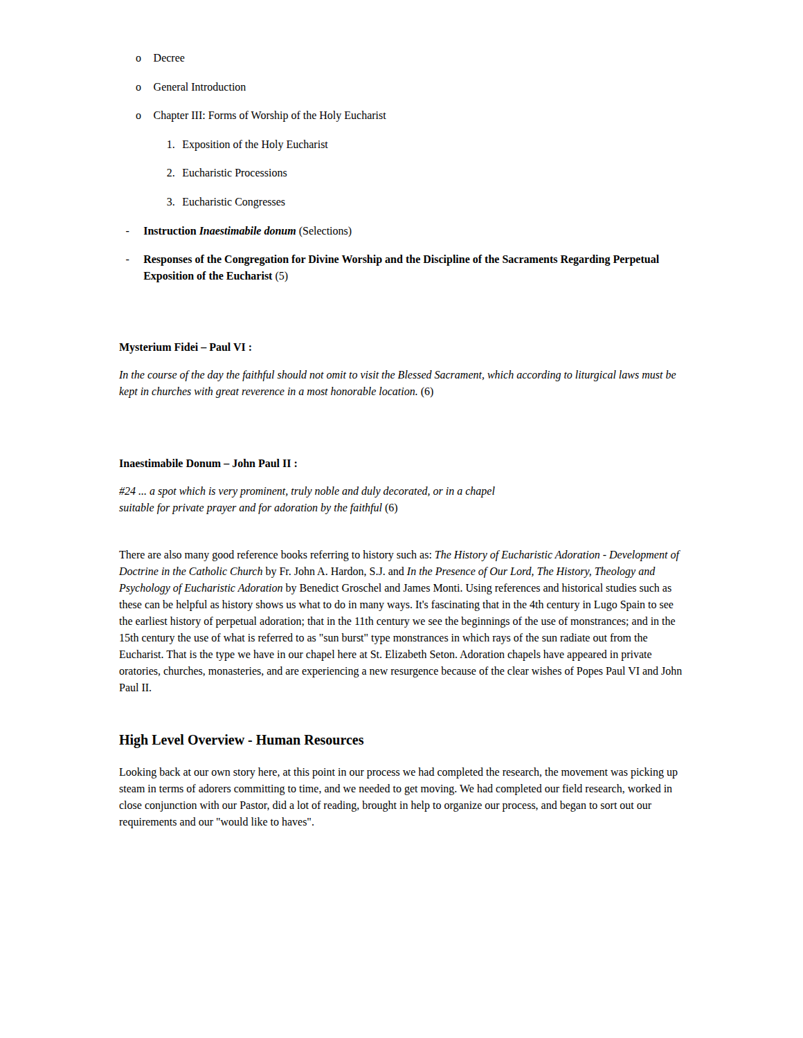Decree
General Introduction
Chapter III: Forms of Worship of the Holy Eucharist
Exposition of the Holy Eucharist
Eucharistic Processions
Eucharistic Congresses
Instruction Inaestimabile donum (Selections)
Responses of the Congregation for Divine Worship and the Discipline of the Sacraments Regarding Perpetual Exposition of the Eucharist (5)
Mysterium Fidei – Paul VI :
In the course of the day the faithful should not omit to visit the Blessed Sacrament, which according to liturgical laws must be kept in churches with great reverence in a most honorable location. (6)
Inaestimabile Donum – John Paul II :
#24 ... a spot which is very prominent, truly noble and duly decorated, or in a chapel
suitable for private prayer and for adoration by the faithful (6)
There are also many good reference books referring to history such as: The History of Eucharistic Adoration - Development of Doctrine in the Catholic Church by Fr. John A. Hardon, S.J. and In the Presence of Our Lord, The History, Theology and Psychology of Eucharistic Adoration by Benedict Groschel and James Monti. Using references and historical studies such as these can be helpful as history shows us what to do in many ways. It's fascinating that in the 4th century in Lugo Spain to see the earliest history of perpetual adoration; that in the 11th century we see the beginnings of the use of monstrances; and in the 15th century the use of what is referred to as "sun burst" type monstrances in which rays of the sun radiate out from the Eucharist. That is the type we have in our chapel here at St. Elizabeth Seton. Adoration chapels have appeared in private oratories, churches, monasteries, and are experiencing a new resurgence because of the clear wishes of Popes Paul VI and John Paul II.
High Level Overview - Human Resources
Looking back at our own story here, at this point in our process we had completed the research, the movement was picking up steam in terms of adorers committing to time, and we needed to get moving. We had completed our field research, worked in close conjunction with our Pastor, did a lot of reading, brought in help to organize our process, and began to sort out our requirements and our "would like to haves".